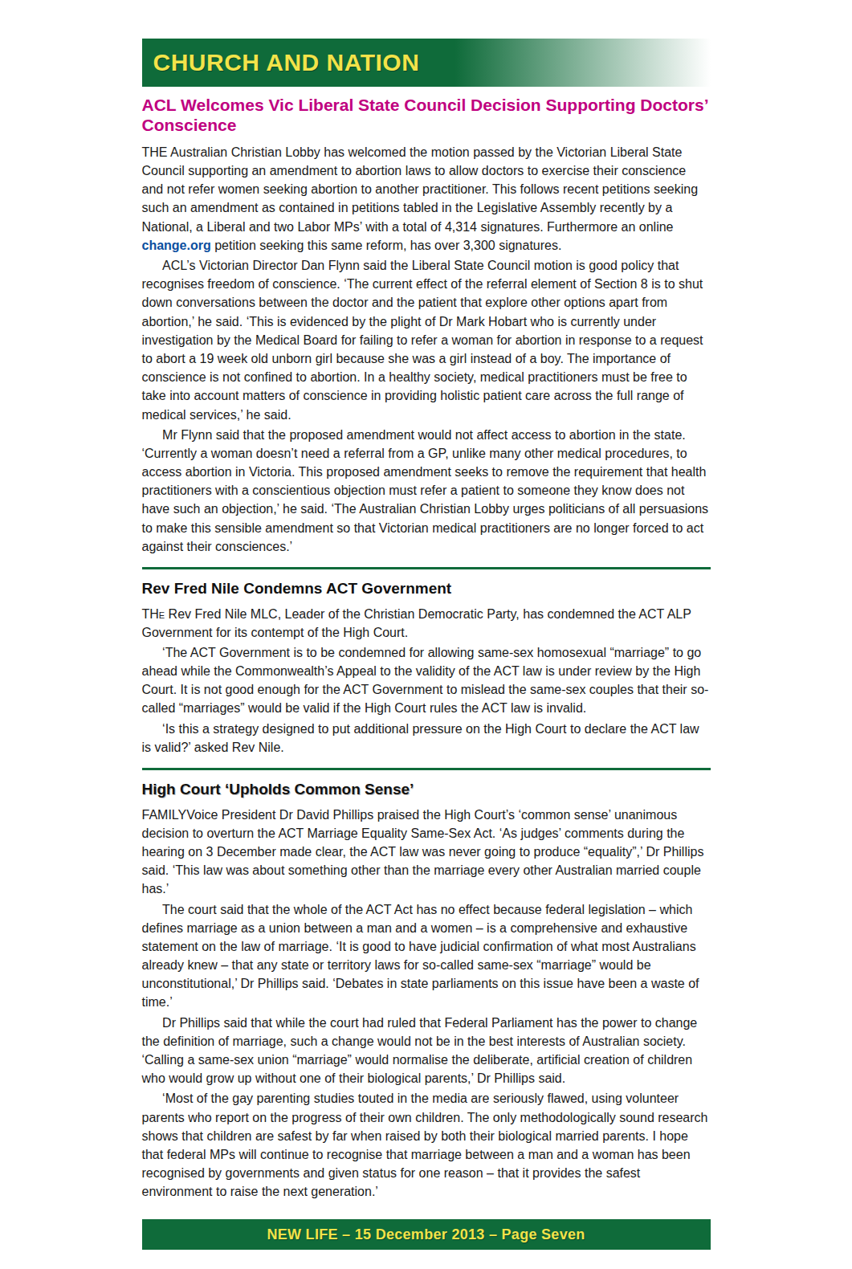CHURCH AND NATION
ACL Welcomes Vic Liberal State Council Decision Supporting Doctors’ Conscience
THE Australian Christian Lobby has welcomed the motion passed by the Victorian Liberal State Council supporting an amendment to abortion laws to allow doctors to exercise their conscience and not refer women seeking abortion to another practitioner. This follows recent petitions seeking such an amendment as contained in petitions tabled in the Legislative Assembly recently by a National, a Liberal and two Labor MPs’ with a total of 4,314 signatures. Furthermore an online change.org petition seeking this same reform, has over 3,300 signatures.
ACL’s Victorian Director Dan Flynn said the Liberal State Council motion is good policy that recognises freedom of conscience. ‘The current effect of the referral element of Section 8 is to shut down conversations between the doctor and the patient that explore other options apart from abortion,’ he said. ‘This is evidenced by the plight of Dr Mark Hobart who is currently under investigation by the Medical Board for failing to refer a woman for abortion in response to a request to abort a 19 week old unborn girl because she was a girl instead of a boy. The importance of conscience is not confined to abortion. In a healthy society, medical practitioners must be free to take into account matters of conscience in providing holistic patient care across the full range of medical services,’ he said.
Mr Flynn said that the proposed amendment would not affect access to abortion in the state. ‘Currently a woman doesn’t need a referral from a GP, unlike many other medical procedures, to access abortion in Victoria. This proposed amendment seeks to remove the requirement that health practitioners with a conscientious objection must refer a patient to someone they know does not have such an objection,’ he said. ‘The Australian Christian Lobby urges politicians of all persuasions to make this sensible amendment so that Victorian medical practitioners are no longer forced to act against their consciences.’
Rev Fred Nile Condemns ACT Government
THe Rev Fred Nile MLC, Leader of the Christian Democratic Party, has condemned the ACT ALP Government for its contempt of the High Court.
‘The ACT Government is to be condemned for allowing same-sex homosexual “marriage” to go ahead while the Commonwealth’s Appeal to the validity of the ACT law is under review by the High Court. It is not good enough for the ACT Government to mislead the same-sex couples that their so-called “marriages” would be valid if the High Court rules the ACT law is invalid.
‘Is this a strategy designed to put additional pressure on the High Court to declare the ACT law is valid?’ asked Rev Nile.
High Court ‘Upholds Common Sense’
FAMILYVoice President Dr David Phillips praised the High Court’s ‘common sense’ unanimous decision to overturn the ACT Marriage Equality Same-Sex Act. ‘As judges’ comments during the hearing on 3 December made clear, the ACT law was never going to produce “equality”,’ Dr Phillips said. ‘This law was about something other than the marriage every other Australian married couple has.’
The court said that the whole of the ACT Act has no effect because federal legislation – which defines marriage as a union between a man and a women – is a comprehensive and exhaustive statement on the law of marriage. ‘It is good to have judicial confirmation of what most Australians already knew – that any state or territory laws for so-called same-sex “marriage” would be unconstitutional,’ Dr Phillips said. ‘Debates in state parliaments on this issue have been a waste of time.’
Dr Phillips said that while the court had ruled that Federal Parliament has the power to change the definition of marriage, such a change would not be in the best interests of Australian society. ‘Calling a same-sex union “marriage” would normalise the deliberate, artificial creation of children who would grow up without one of their biological parents,’ Dr Phillips said.
‘Most of the gay parenting studies touted in the media are seriously flawed, using volunteer parents who report on the progress of their own children. The only methodologically sound research shows that children are safest by far when raised by both their biological married parents. I hope that federal MPs will continue to recognise that marriage between a man and a woman has been recognised by governments and given status for one reason – that it provides the safest environment to raise the next generation.’
NEW LIFE – 15 December 2013 – Page Seven